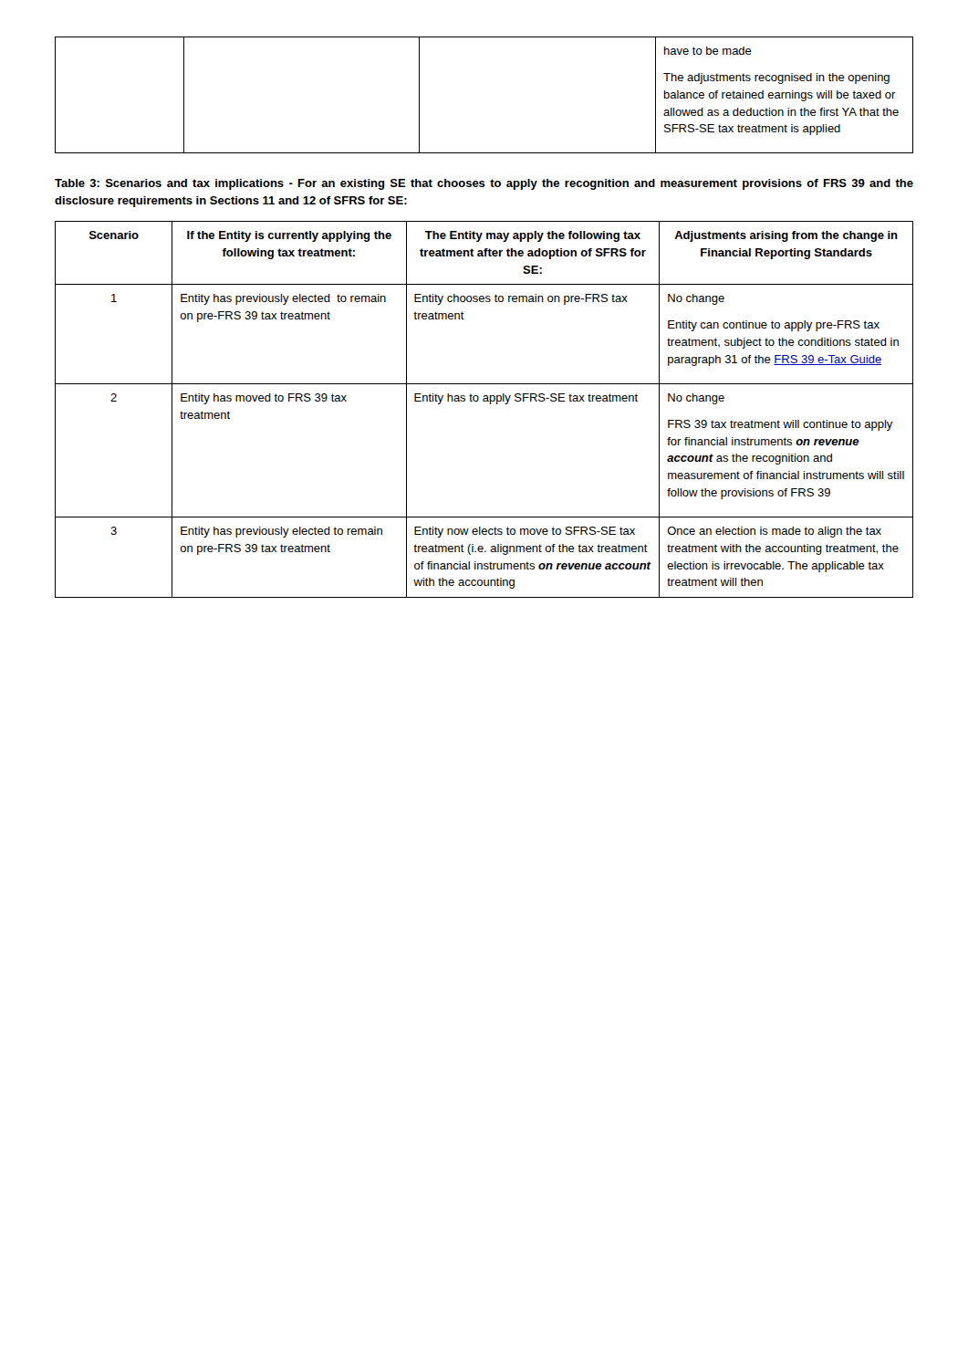| | | | have to be made The adjustments recognised in the opening balance of retained earnings will be taxed or allowed as a deduction in the first YA that the SFRS-SE tax treatment is applied |
Table 3: Scenarios and tax implications - For an existing SE that chooses to apply the recognition and measurement provisions of FRS 39 and the disclosure requirements in Sections 11 and 12 of SFRS for SE:
| Scenario | If the Entity is currently applying the following tax treatment: | The Entity may apply the following tax treatment after the adoption of SFRS for SE: | Adjustments arising from the change in Financial Reporting Standards |
| --- | --- | --- | --- |
| 1 | Entity has previously elected to remain on pre-FRS 39 tax treatment | Entity chooses to remain on pre-FRS tax treatment | No change Entity can continue to apply pre-FRS tax treatment, subject to the conditions stated in paragraph 31 of the FRS 39 e-Tax Guide |
| 2 | Entity has moved to FRS 39 tax treatment | Entity has to apply SFRS-SE tax treatment | No change FRS 39 tax treatment will continue to apply for financial instruments on revenue account as the recognition and measurement of financial instruments will still follow the provisions of FRS 39 |
| 3 | Entity has previously elected to remain on pre-FRS 39 tax treatment | Entity now elects to move to SFRS-SE tax treatment (i.e. alignment of the tax treatment of financial instruments on revenue account with the accounting | Once an election is made to align the tax treatment with the accounting treatment, the election is irrevocable. The applicable tax treatment will then |